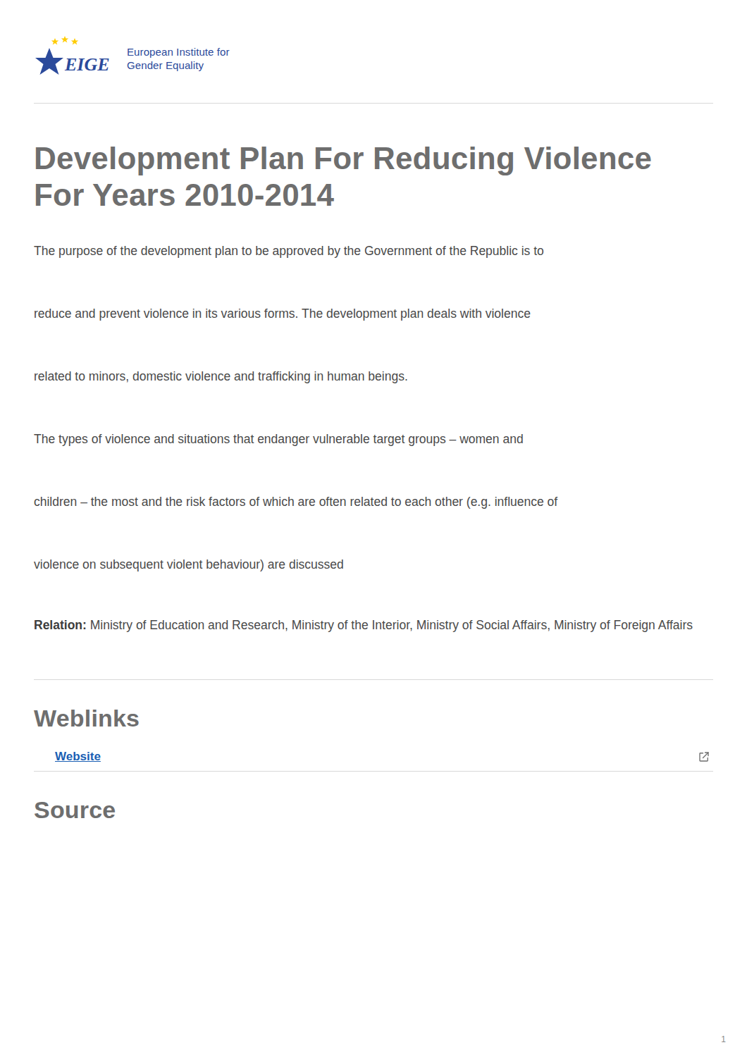EIGE
European Institute for
Gender Equality
Development Plan For Reducing Violence For Years 2010-2014
The purpose of the development plan to be approved by the Government of the Republic is to
reduce and prevent violence in its various forms. The development plan deals with violence
related to minors, domestic violence and trafficking in human beings.
The types of violence and situations that endanger vulnerable target groups – women and
children – the most and the risk factors of which are often related to each other (e.g. influence of
violence on subsequent violent behaviour) are discussed
Relation: Ministry of Education and Research, Ministry of the Interior, Ministry of Social Affairs, Ministry of Foreign Affairs
Weblinks
Website
Source
1